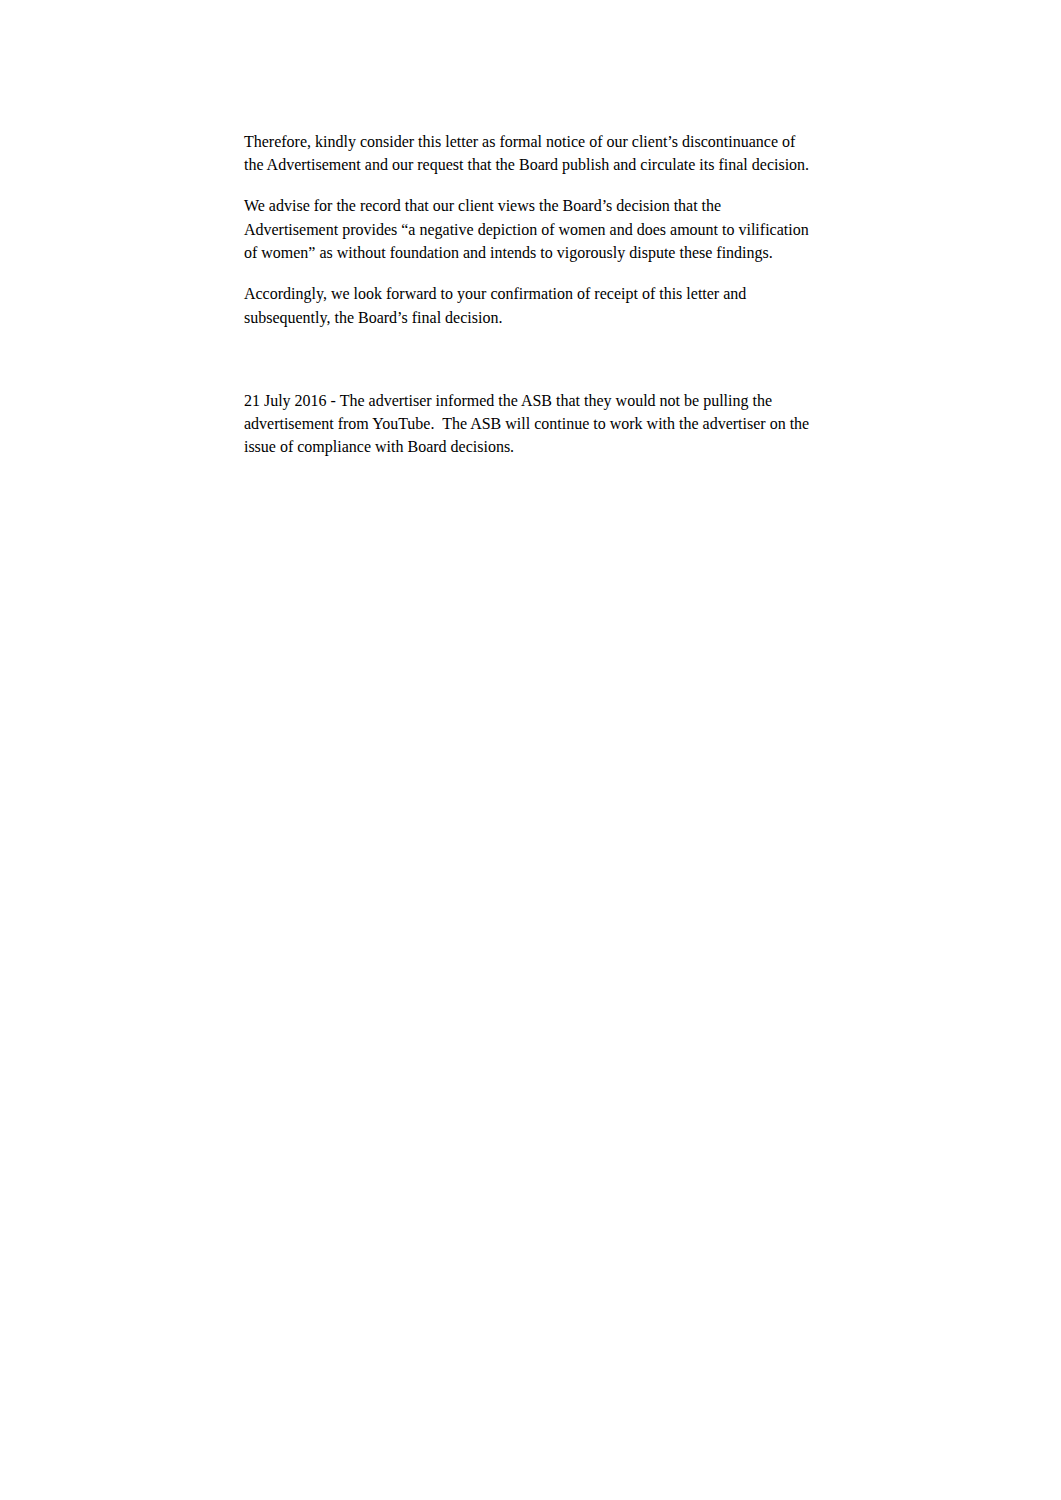Therefore, kindly consider this letter as formal notice of our client’s discontinuance of the Advertisement and our request that the Board publish and circulate its final decision.
We advise for the record that our client views the Board’s decision that the Advertisement provides “a negative depiction of women and does amount to vilification of women” as without foundation and intends to vigorously dispute these findings.
Accordingly, we look forward to your confirmation of receipt of this letter and subsequently, the Board’s final decision.
21 July 2016 - The advertiser informed the ASB that they would not be pulling the advertisement from YouTube. The ASB will continue to work with the advertiser on the issue of compliance with Board decisions.